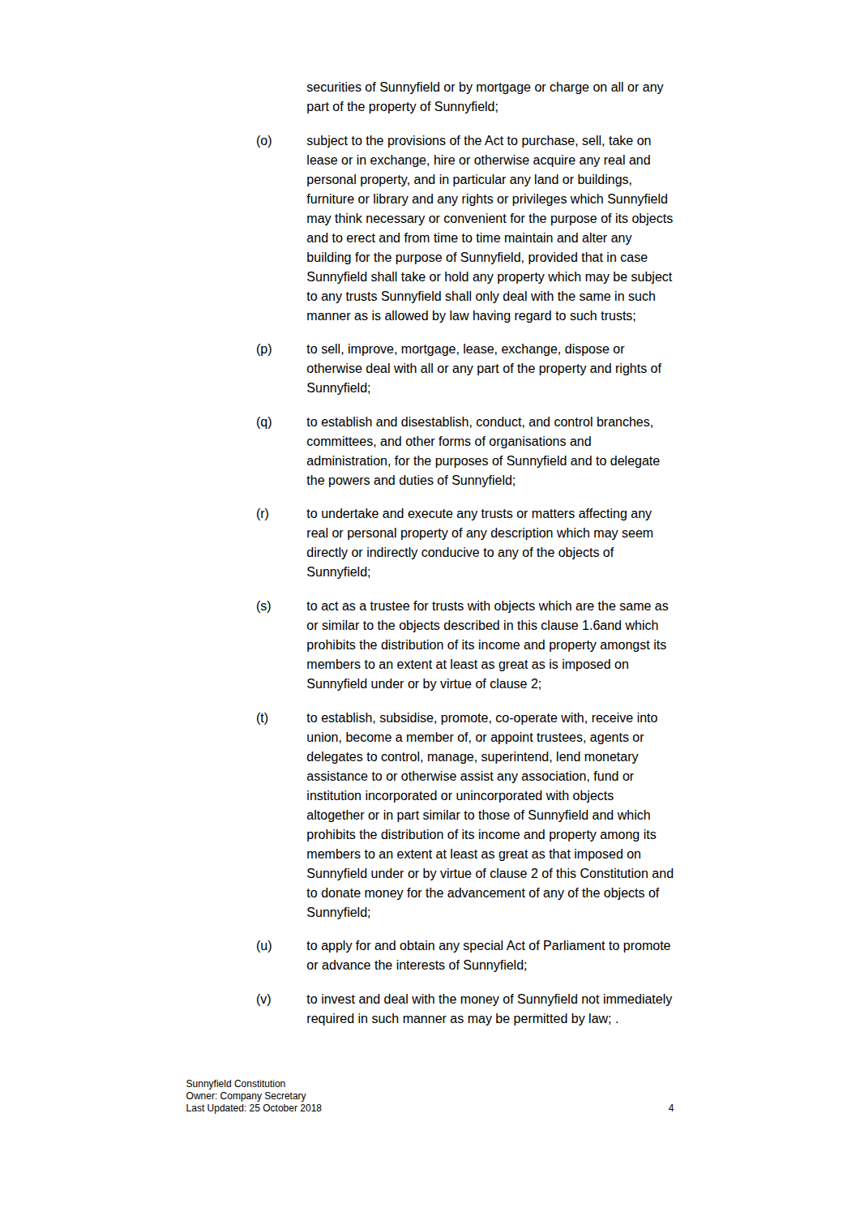securities of Sunnyfield or by mortgage or charge on all or any part of the property of Sunnyfield;
(o) subject to the provisions of the Act to purchase, sell, take on lease or in exchange, hire or otherwise acquire any real and personal property, and in particular any land or buildings, furniture or library and any rights or privileges which Sunnyfield may think necessary or convenient for the purpose of its objects and to erect and from time to time maintain and alter any building for the purpose of Sunnyfield, provided that in case Sunnyfield shall take or hold any property which may be subject to any trusts Sunnyfield shall only deal with the same in such manner as is allowed by law having regard to such trusts;
(p) to sell, improve, mortgage, lease, exchange, dispose or otherwise deal with all or any part of the property and rights of Sunnyfield;
(q) to establish and disestablish, conduct, and control branches, committees, and other forms of organisations and administration, for the purposes of Sunnyfield and to delegate the powers and duties of Sunnyfield;
(r) to undertake and execute any trusts or matters affecting any real or personal property of any description which may seem directly or indirectly conducive to any of the objects of Sunnyfield;
(s) to act as a trustee for trusts with objects which are the same as or similar to the objects described in this clause 1.6and which prohibits the distribution of its income and property amongst its members to an extent at least as great as is imposed on Sunnyfield under or by virtue of clause 2;
(t) to establish, subsidise, promote, co-operate with, receive into union, become a member of, or appoint trustees, agents or delegates to control, manage, superintend, lend monetary assistance to or otherwise assist any association, fund or institution incorporated or unincorporated with objects altogether or in part similar to those of Sunnyfield and which prohibits the distribution of its income and property among its members to an extent at least as great as that imposed on Sunnyfield under or by virtue of clause 2 of this Constitution and to donate money for the advancement of any of the objects of Sunnyfield;
(u) to apply for and obtain any special Act of Parliament to promote or advance the interests of Sunnyfield;
(v) to invest and deal with the money of Sunnyfield not immediately required in such manner as may be permitted by law; .
Sunnyfield Constitution
Owner: Company Secretary
Last Updated: 25 October 2018 4